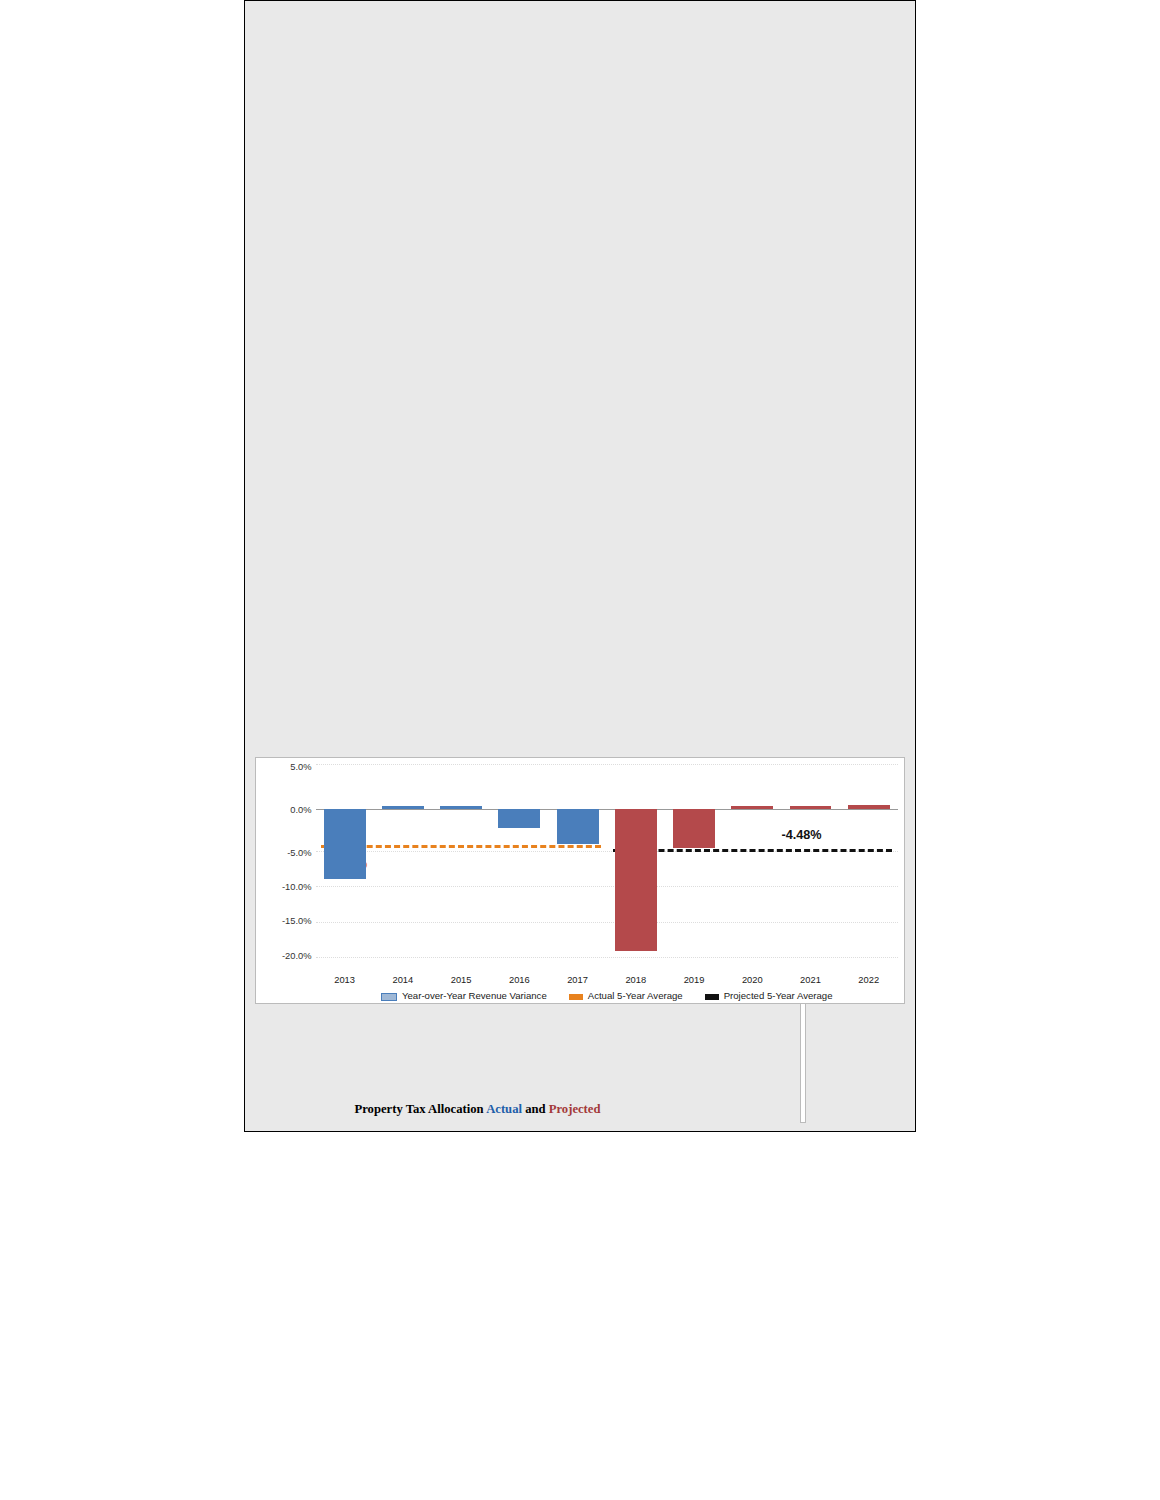Brecksville-Broadview Heights City School District - - Cuyahoga County
1.050 - Property Tax Allocation
Includes funds received for Tangible Personal Property Tax Reimbursement, Electric Deregulation, Homestead and Rollback.
FY 2017 - Prop Tax Allocation
as a % of Total Revenue
11.5%
Property Tax Allocation Actual and Projected
$7,000,000
$6,000,000
$5,000,000
$4,000,000
$3,000,000
$2,000,000
$1,000,000
$0
$0
$0
$0
$0
$0
$5,742,913
$5,756,791
$5,741,352
$5,596,705
$5,341,367
$4,346,161
$4,121,387
$4,140,690
$4,155,176
$4,178,964
20132014201520162017 20182019202020212022
Projected Revenue Renewal Levy Revenue
Historically, the district received money from the state both for real property rollbacks and homestead exemption costs and for reimbursements related to the elimination of the tangible personal property tax (TPP) that began in 2006. In FY 2016, the district received about $1.7million in TPP reimbursements. Those reimbursements ended after 2016. However, for 2017, special provisions were put into law that protected districts that year if they were also on the state funding guarantee. The special provision ended for 2018, resulting in about a $1 million drop in reimbursements from the state in 2018 and another $300,000 in 2019 because of timing of the special payments.
Going forward, the only revenue the district will receive in this line item us from rollbacks and homestead exemption reimbursements. These will generally grow at the same rate as real property tax collections grow.
Year-over-Year Revenue Trend
5.0%
0.0%
-5.0%
-10.0%
-15.0%
-20.0%
-4.13%
-4.48%
20132014201520162017 20182019202020212022
Year-over-Year Revenue Variance Actual 5-Year Average Projected 5-Year Average
*Projected % trends include renewal levies
9
© Public Finance Resources, Inc. 2016